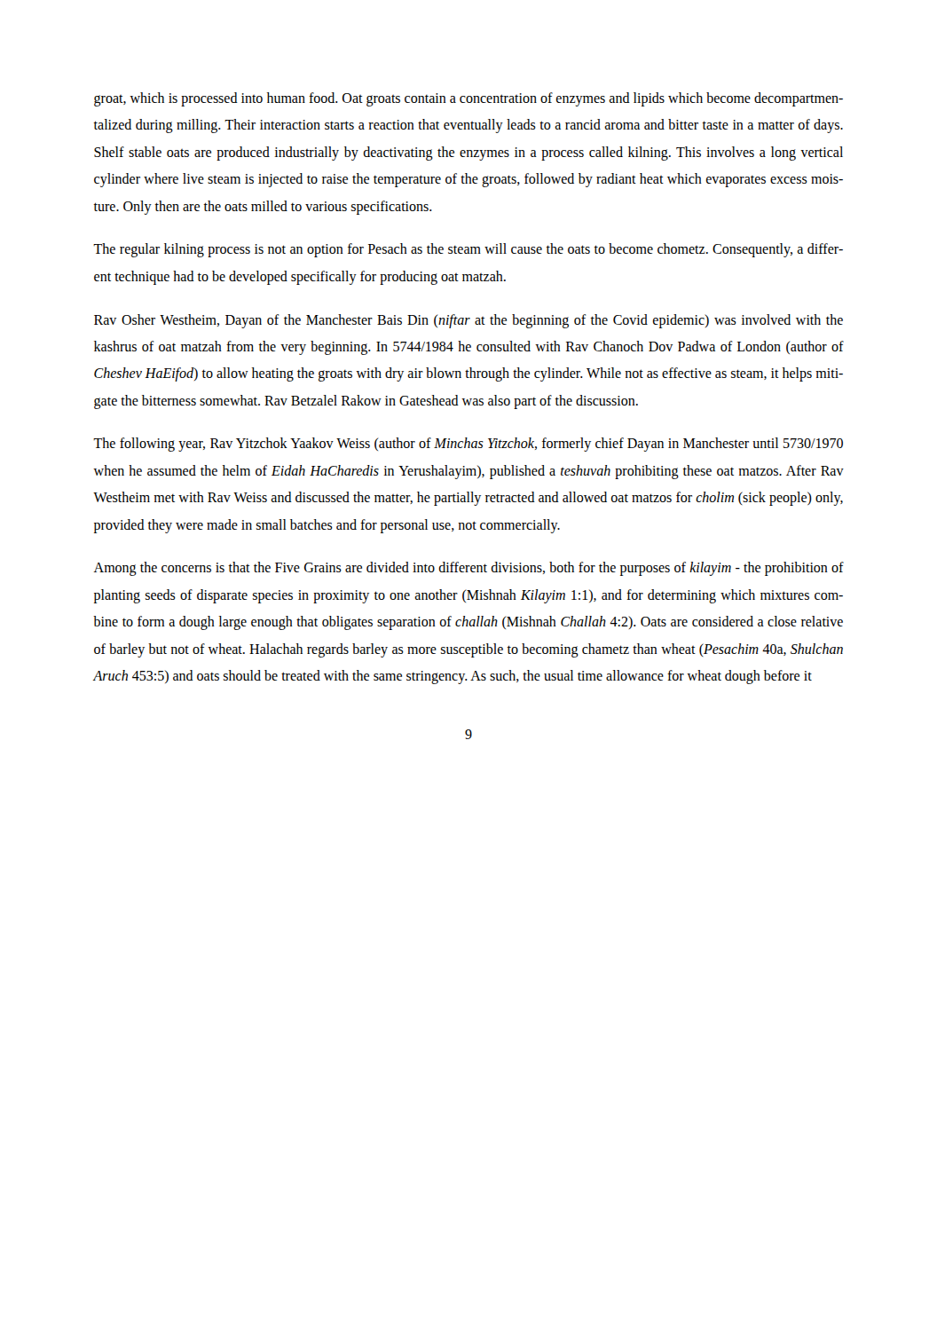groat, which is processed into human food. Oat groats contain a concentration of enzymes and lipids which become decompartmentalized during milling. Their interaction starts a reaction that eventually leads to a rancid aroma and bitter taste in a matter of days. Shelf stable oats are produced industrially by deactivating the enzymes in a process called kilning. This involves a long vertical cylinder where live steam is injected to raise the temperature of the groats, followed by radiant heat which evaporates excess moisture. Only then are the oats milled to various specifications.
The regular kilning process is not an option for Pesach as the steam will cause the oats to become chometz. Consequently, a different technique had to be developed specifically for producing oat matzah.
Rav Osher Westheim, Dayan of the Manchester Bais Din (niftar at the beginning of the Covid epidemic) was involved with the kashrus of oat matzah from the very beginning. In 5744/1984 he consulted with Rav Chanoch Dov Padwa of London (author of Cheshev HaEifod) to allow heating the groats with dry air blown through the cylinder. While not as effective as steam, it helps mitigate the bitterness somewhat. Rav Betzalel Rakow in Gateshead was also part of the discussion.
The following year, Rav Yitzchok Yaakov Weiss (author of Minchas Yitzchok, formerly chief Dayan in Manchester until 5730/1970 when he assumed the helm of Eidah HaCharedis in Yerushalayim), published a teshuvah prohibiting these oat matzos. After Rav Westheim met with Rav Weiss and discussed the matter, he partially retracted and allowed oat matzos for cholim (sick people) only, provided they were made in small batches and for personal use, not commercially.
Among the concerns is that the Five Grains are divided into different divisions, both for the purposes of kilayim - the prohibition of planting seeds of disparate species in proximity to one another (Mishnah Kilayim 1:1), and for determining which mixtures combine to form a dough large enough that obligates separation of challah (Mishnah Challah 4:2). Oats are considered a close relative of barley but not of wheat. Halachah regards barley as more susceptible to becoming chametz than wheat (Pesachim 40a, Shulchan Aruch 453:5) and oats should be treated with the same stringency. As such, the usual time allowance for wheat dough before it
9